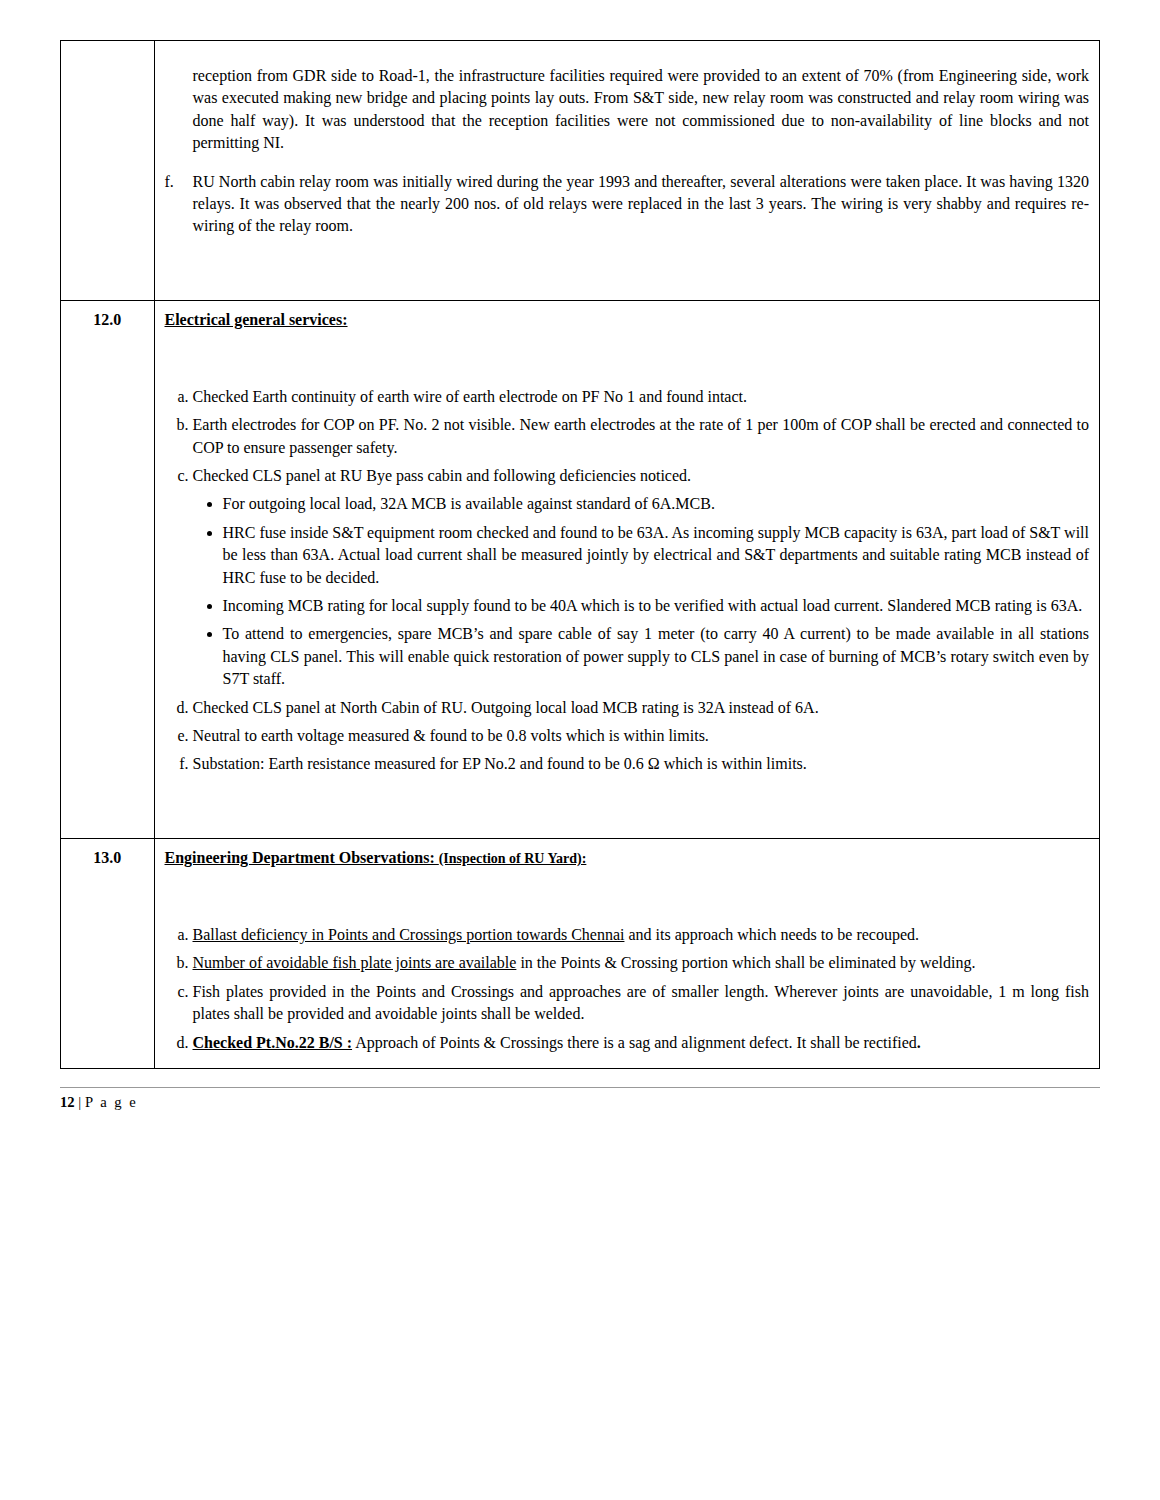| | reception from GDR side to Road-1, the infrastructure facilities required were provided to an extent of 70% (from Engineering side, work was executed making new bridge and placing points lay outs. From S&T side, new relay room was constructed and relay room wiring was done half way). It was understood that the reception facilities were not commissioned due to non-availability of line blocks and not permitting NI. / f. / RU North cabin relay room was initially wired during the year 1993 and thereafter, several alterations were taken place. It was having 1320 relays. It was observed that the nearly 200 nos. of old relays were replaced in the last 3 years. The wiring is very shabby and requires re-wiring of the relay room. / |
| 12.0 | Electrical general services: Checked Earth continuity of earth wire of earth electrode on PF No 1 and found intact. Earth electrodes for COP on PF. No. 2 not visible. New earth electrodes at the rate of 1 per 100m of COP shall be erected and connected to COP to ensure passenger safety. Checked CLS panel at RU Bye pass cabin and following deficiencies noticed. For outgoing local load, 32A MCB is available against standard of 6A.MCB. HRC fuse inside S&T equipment room checked and found to be 63A. As incoming supply MCB capacity is 63A, part load of S&T will be less than 63A. Actual load current shall be measured jointly by electrical and S&T departments and suitable rating MCB instead of HRC fuse to be decided. Incoming MCB rating for local supply found to be 40A which is to be verified with actual load current. Slandered MCB rating is 63A. To attend to emergencies, spare MCB’s and spare cable of say 1 meter (to carry 40 A current) to be made available in all stations having CLS panel. This will enable quick restoration of power supply to CLS panel in case of burning of MCB’s rotary switch even by S7T staff. Checked CLS panel at North Cabin of RU. Outgoing local load MCB rating is 32A instead of 6A. Neutral to earth voltage measured & found to be 0.8 volts which is within limits. Substation: Earth resistance measured for EP No.2 and found to be 0.6 Ω which is within limits. |
| 13.0 | Engineering Department Observations: (Inspection of RU Yard): Ballast deficiency in Points and Crossings portion towards Chennai and its approach which needs to be recouped. Number of avoidable fish plate joints are available in the Points & Crossing portion which shall be eliminated by welding. Fish plates provided in the Points and Crossings and approaches are of smaller length. Wherever joints are unavoidable, 1 m long fish plates shall be provided and avoidable joints shall be welded. Checked Pt.No.22 B/S : Approach of Points & Crossings there is a sag and alignment defect. It shall be rectified . |
12 | P a g e